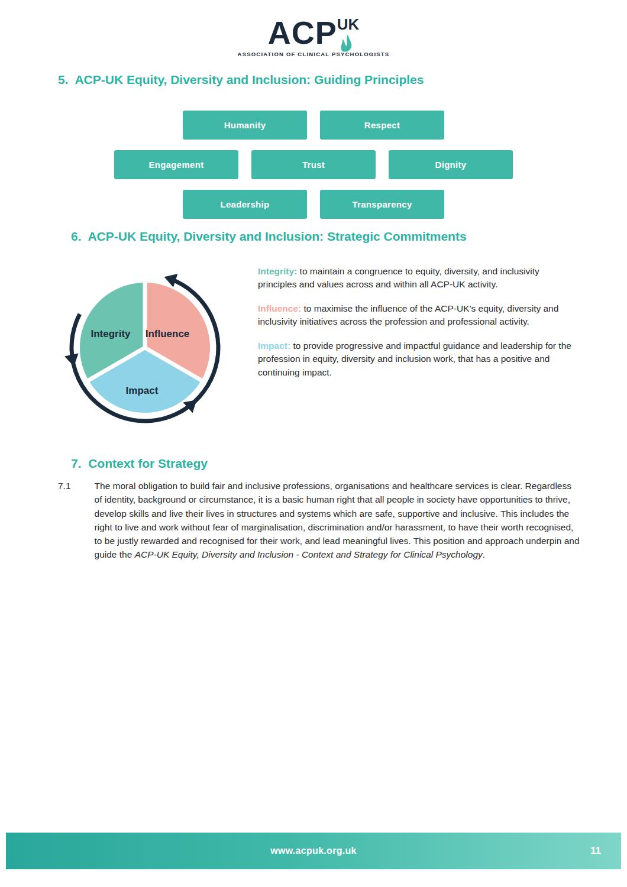ACP UK
ASSOCIATION OF CLINICAL PSYCHOLOGISTS
5. ACP-UK Equity, Diversity and Inclusion: Guiding Principles
Humanity
Respect
Engagement
Trust
Dignity
Leadership
Transparency
6. ACP-UK Equity, Diversity and Inclusion: Strategic Commitments
Integrity Influence Impact
Integrity: to maintain a congruence to equity, diversity, and inclusivity principles and values across and within all ACP-UK activity.
Influence: to maximise the influence of the ACP-UK's equity, diversity and inclusivity initiatives across the profession and professional activity.
Impact: to provide progressive and impactful guidance and leadership for the profession in equity, diversity and inclusion work, that has a positive and continuing impact.
7. Context for Strategy
7.1
The moral obligation to build fair and inclusive professions, organisations and healthcare services is clear. Regardless of identity, background or circumstance, it is a basic human right that all people in society have opportunities to thrive, develop skills and live their lives in structures and systems which are safe, supportive and inclusive. This includes the right to live and work without fear of marginalisation, discrimination and/or harassment, to have their worth recognised, to be justly rewarded and recognised for their work, and lead meaningful lives. This position and approach underpin and guide the ACP-UK Equity, Diversity and Inclusion - Context and Strategy for Clinical Psychology.
www.acpuk.org.uk 11